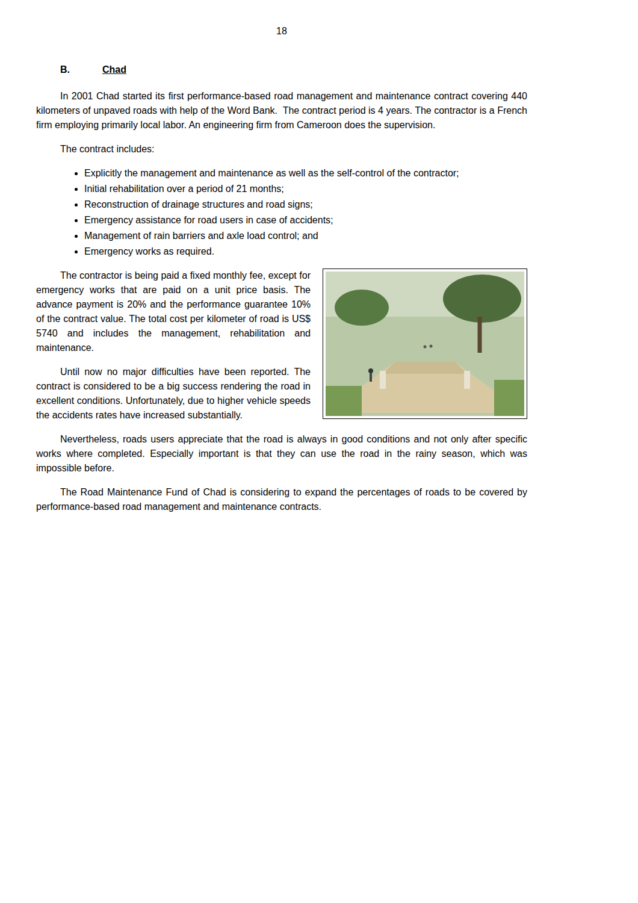18
B. Chad
In 2001 Chad started its first performance-based road management and maintenance contract covering 440 kilometers of unpaved roads with help of the Word Bank. The contract period is 4 years. The contractor is a French firm employing primarily local labor. An engineering firm from Cameroon does the supervision.
The contract includes:
Explicitly the management and maintenance as well as the self-control of the contractor;
Initial rehabilitation over a period of 21 months;
Reconstruction of drainage structures and road signs;
Emergency assistance for road users in case of accidents;
Management of rain barriers and axle load control; and
Emergency works as required.
The contractor is being paid a fixed monthly fee, except for emergency works that are paid on a unit price basis. The advance payment is 20% and the performance guarantee 10% of the contract value. The total cost per kilometer of road is US$ 5740 and includes the management, rehabilitation and maintenance.
Until now no major difficulties have been reported. The contract is considered to be a big success rendering the road in excellent conditions. Unfortunately, due to higher vehicle speeds the accidents rates have increased substantially.
Nevertheless, roads users appreciate that the road is always in good conditions and not only after specific works where completed. Especially important is that they can use the road in the rainy season, which was impossible before.
The Road Maintenance Fund of Chad is considering to expand the percentages of roads to be covered by performance-based road management and maintenance contracts.